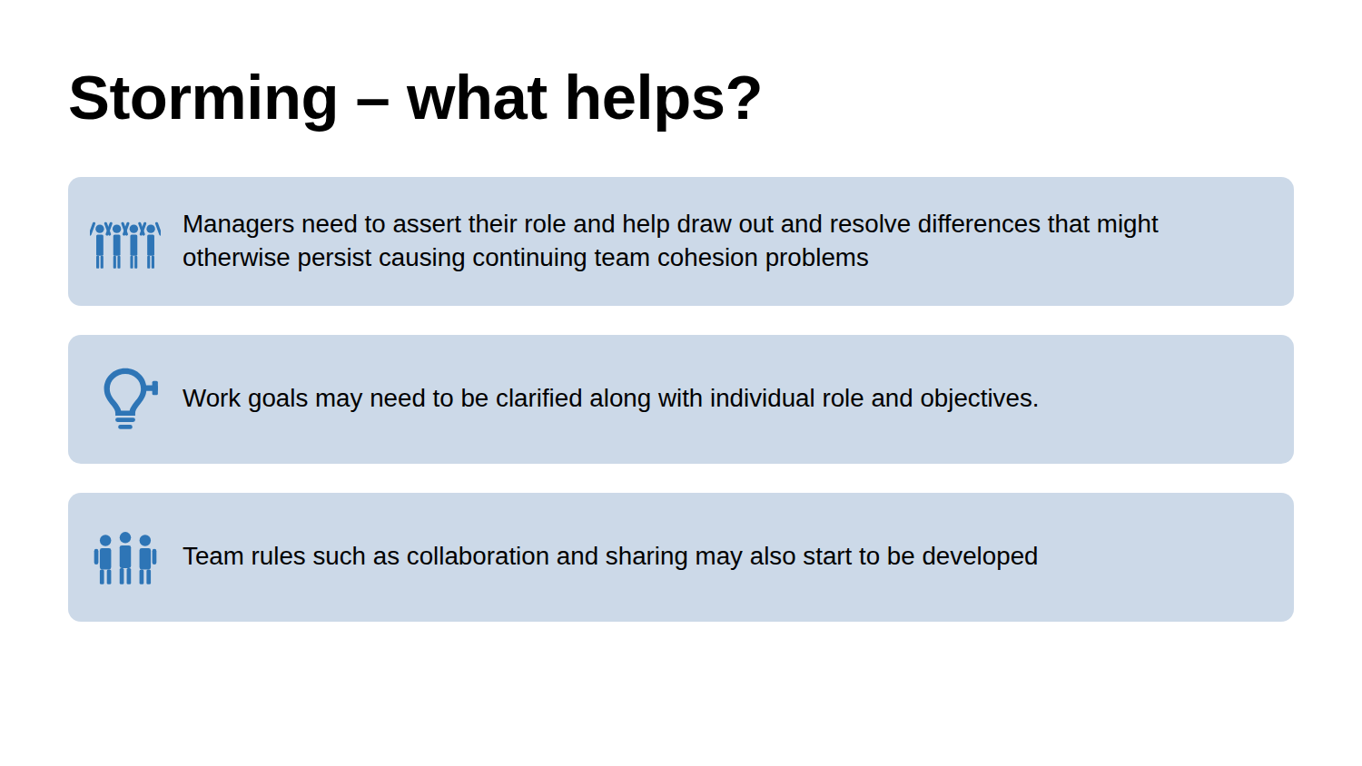Storming – what helps?
Managers need to assert their role and help draw out and resolve differences that might otherwise persist causing continuing team cohesion problems
Work goals may need to be clarified along with individual role and objectives.
Team rules such as collaboration and sharing may also start to be developed